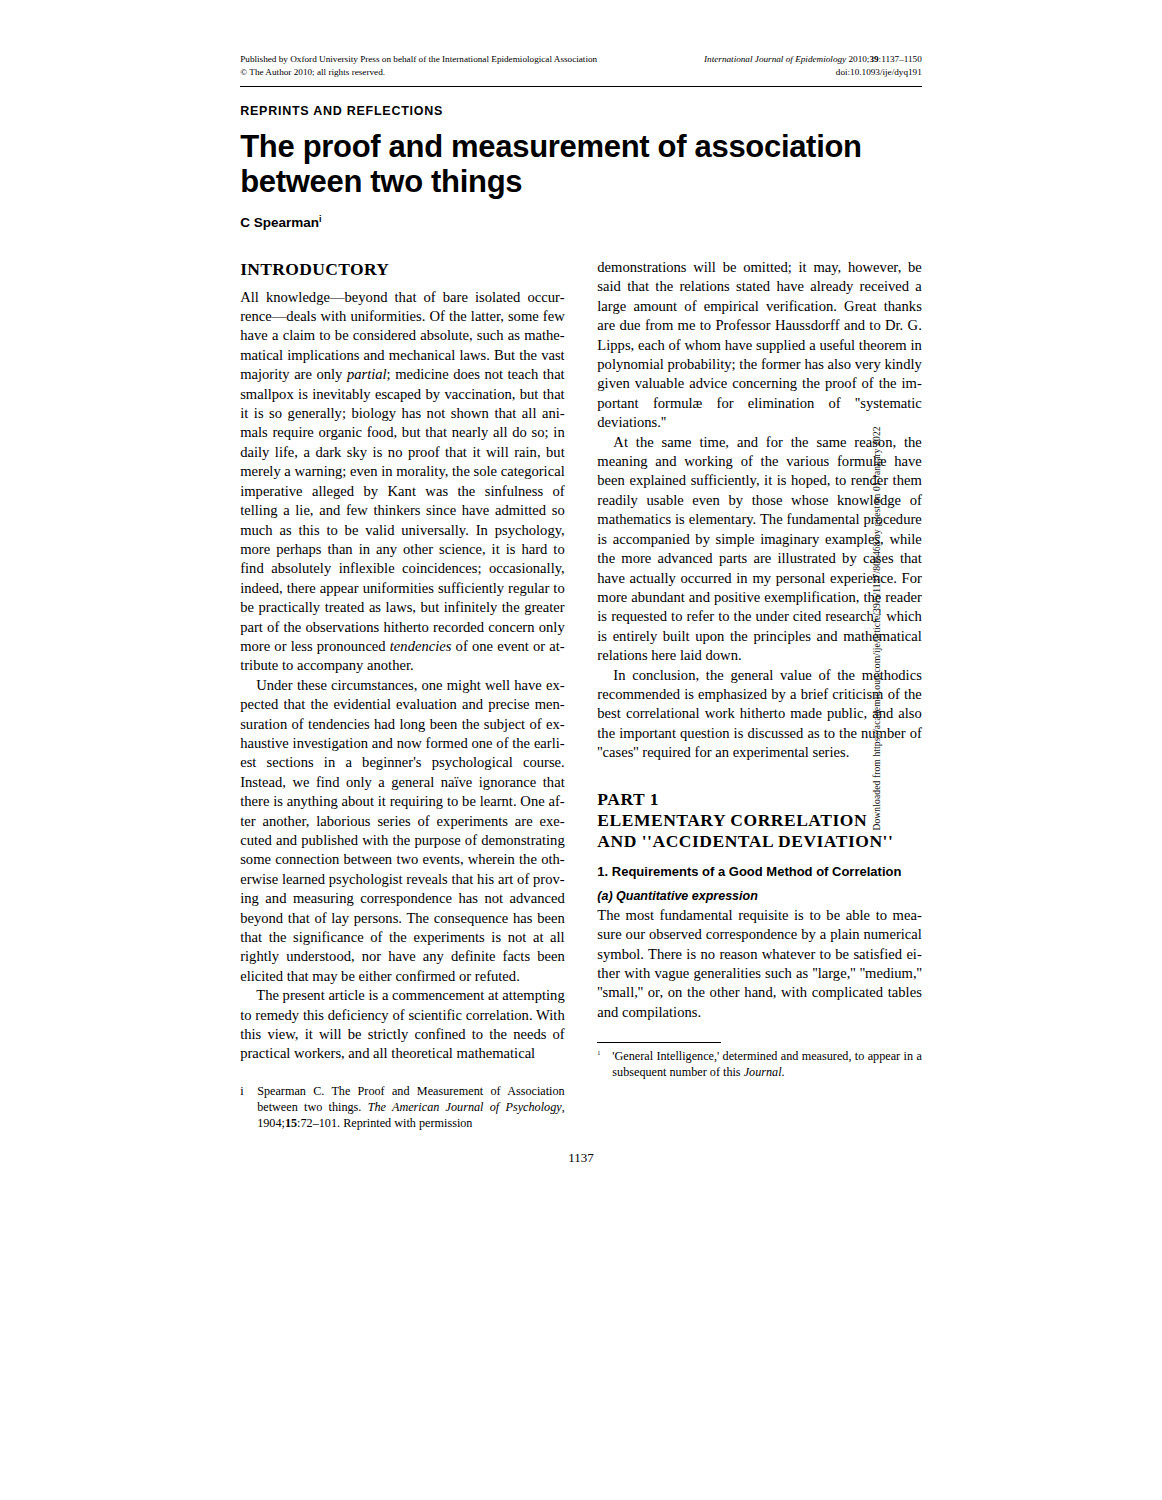Published by Oxford University Press on behalf of the International Epidemiological Association
© The Author 2010; all rights reserved.
International Journal of Epidemiology 2010;39:1137–1150
doi:10.1093/ije/dyq191
REPRINTS AND REFLECTIONS
The proof and measurement of association between two things
C Spearmani
INTRODUCTORY
All knowledge—beyond that of bare isolated occurrence—deals with uniformities. Of the latter, some few have a claim to be considered absolute, such as mathematical implications and mechanical laws. But the vast majority are only partial; medicine does not teach that smallpox is inevitably escaped by vaccination, but that it is so generally; biology has not shown that all animals require organic food, but that nearly all do so; in daily life, a dark sky is no proof that it will rain, but merely a warning; even in morality, the sole categorical imperative alleged by Kant was the sinfulness of telling a lie, and few thinkers since have admitted so much as this to be valid universally. In psychology, more perhaps than in any other science, it is hard to find absolutely inflexible coincidences; occasionally, indeed, there appear uniformities sufficiently regular to be practically treated as laws, but infinitely the greater part of the observations hitherto recorded concern only more or less pronounced tendencies of one event or attribute to accompany another.
Under these circumstances, one might well have expected that the evidential evaluation and precise mensuration of tendencies had long been the subject of exhaustive investigation and now formed one of the earliest sections in a beginner's psychological course. Instead, we find only a general naïve ignorance that there is anything about it requiring to be learnt. One after another, laborious series of experiments are executed and published with the purpose of demonstrating some connection between two events, wherein the otherwise learned psychologist reveals that his art of proving and measuring correspondence has not advanced beyond that of lay persons. The consequence has been that the significance of the experiments is not at all rightly understood, nor have any definite facts been elicited that may be either confirmed or refuted.
The present article is a commencement at attempting to remedy this deficiency of scientific correlation. With this view, it will be strictly confined to the needs of practical workers, and all theoretical mathematical
i
Spearman C. The Proof and Measurement of Association between two things. The American Journal of Psychology, 1904;15:72–101. Reprinted with permission
demonstrations will be omitted; it may, however, be said that the relations stated have already received a large amount of empirical verification. Great thanks are due from me to Professor Haussdorff and to Dr. G. Lipps, each of whom have supplied a useful theorem in polynomial probability; the former has also very kindly given valuable advice concerning the proof of the important formulæ for elimination of ''systematic deviations.''
At the same time, and for the same reason, the meaning and working of the various formulæ have been explained sufficiently, it is hoped, to render them readily usable even by those whose knowledge of mathematics is elementary. The fundamental procedure is accompanied by simple imaginary examples, while the more advanced parts are illustrated by cases that have actually occurred in my personal experience. For more abundant and positive exemplification, the reader is requested to refer to the under cited research,1 which is entirely built upon the principles and mathematical relations here laid down.
In conclusion, the general value of the methodics recommended is emphasized by a brief criticism of the best correlational work hitherto made public, and also the important question is discussed as to the number of ''cases'' required for an experimental series.
PART 1
ELEMENTARY CORRELATION
AND ''ACCIDENTAL DEVIATION''
1. Requirements of a Good Method of Correlation
(a) Quantitative expression
The most fundamental requisite is to be able to measure our observed correspondence by a plain numerical symbol. There is no reason whatever to be satisfied either with vague generalities such as ''large,'' ''medium,'' ''small,'' or, on the other hand, with complicated tables and compilations.
1
'General Intelligence,' determined and measured, to appear in a subsequent number of this Journal.
1137
Downloaded from https://academic.oup.com/ije/article/39/5/1137/806468 by guest on 01 January 2022